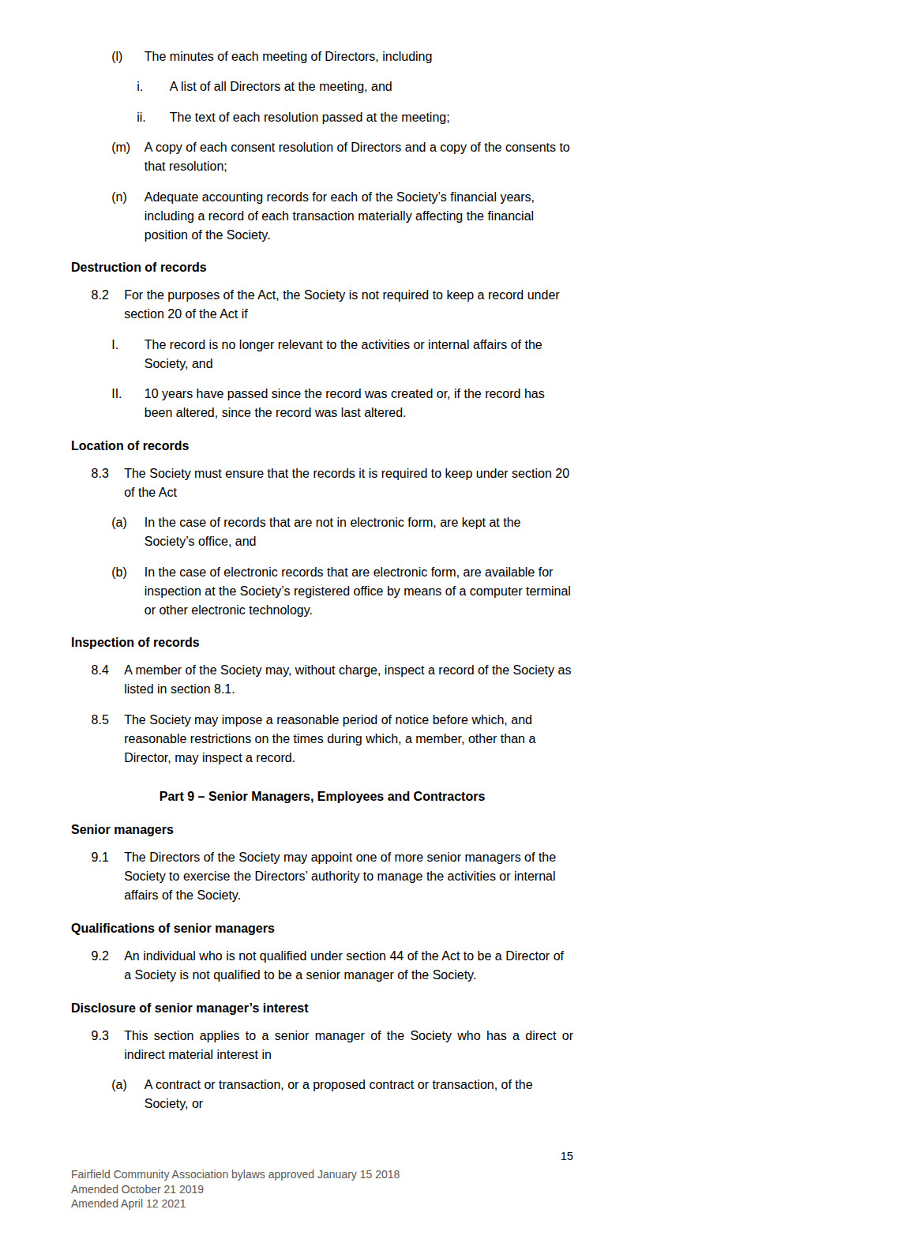(l) The minutes of each meeting of Directors, including
i. A list of all Directors at the meeting, and
ii. The text of each resolution passed at the meeting;
(m) A copy of each consent resolution of Directors and a copy of the consents to that resolution;
(n) Adequate accounting records for each of the Society’s financial years, including a record of each transaction materially affecting the financial position of the Society.
Destruction of records
8.2 For the purposes of the Act, the Society is not required to keep a record under section 20 of the Act if
I. The record is no longer relevant to the activities or internal affairs of the Society, and
II. 10 years have passed since the record was created or, if the record has been altered, since the record was last altered.
Location of records
8.3 The Society must ensure that the records it is required to keep under section 20 of the Act
(a) In the case of records that are not in electronic form, are kept at the Society’s office, and
(b) In the case of electronic records that are electronic form, are available for inspection at the Society’s registered office by means of a computer terminal or other electronic technology.
Inspection of records
8.4 A member of the Society may, without charge, inspect a record of the Society as listed in section 8.1.
8.5 The Society may impose a reasonable period of notice before which, and reasonable restrictions on the times during which, a member, other than a Director, may inspect a record.
Part 9 – Senior Managers, Employees and Contractors
Senior managers
9.1 The Directors of the Society may appoint one of more senior managers of the Society to exercise the Directors’ authority to manage the activities or internal affairs of the Society.
Qualifications of senior managers
9.2 An individual who is not qualified under section 44 of the Act to be a Director of a Society is not qualified to be a senior manager of the Society.
Disclosure of senior manager’s interest
9.3 This section applies to a senior manager of the Society who has a direct or indirect material interest in
(a) A contract or transaction, or a proposed contract or transaction, of the Society, or
15
Fairfield Community Association bylaws approved January 15 2018
Amended October 21 2019
Amended April 12 2021